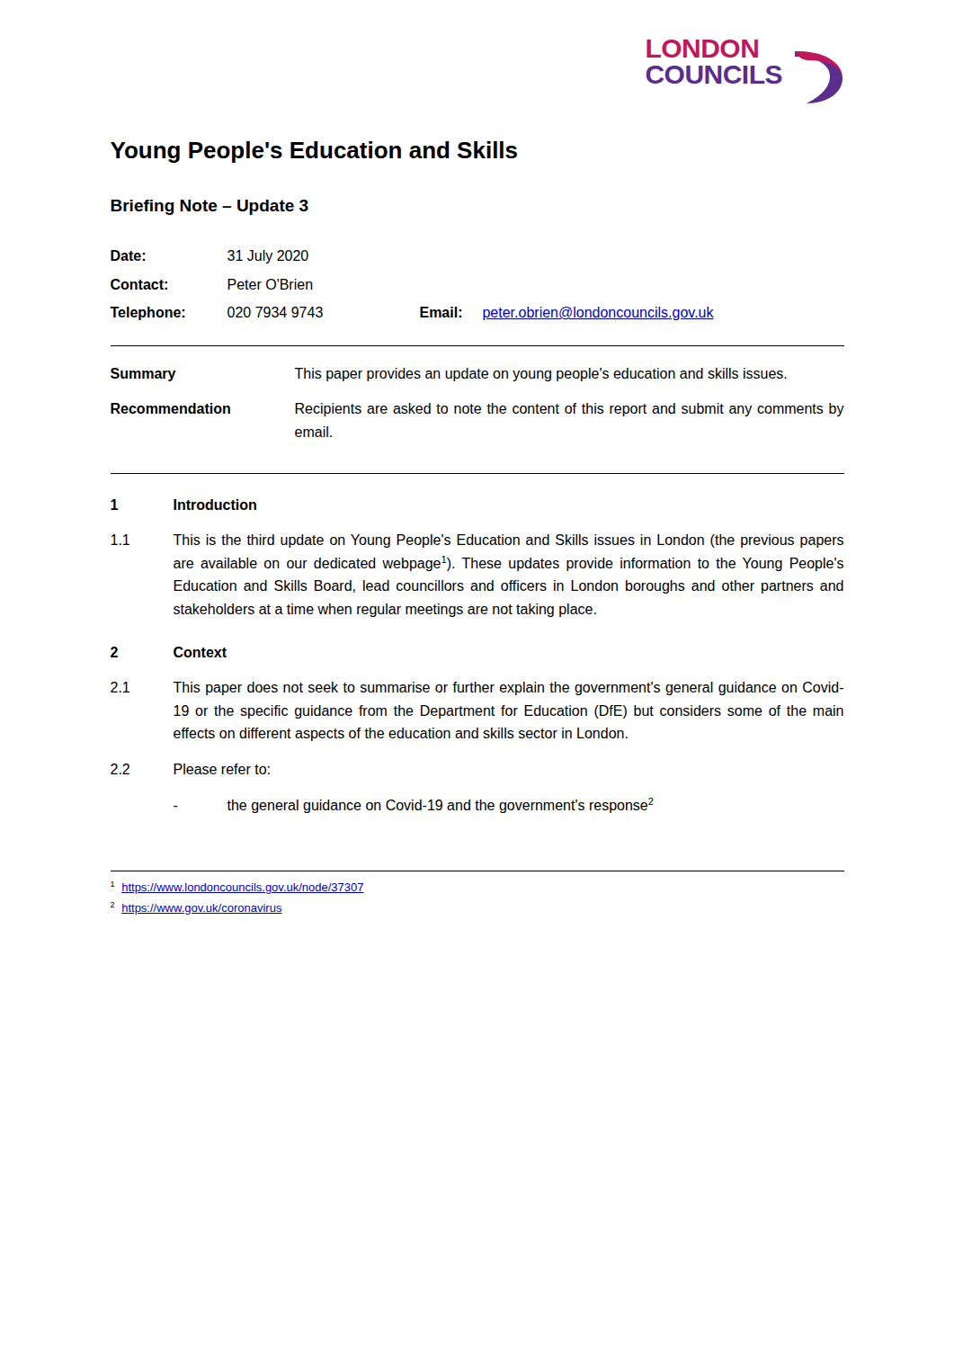LONDON
COUNCILS
Young People's Education and Skills
Briefing Note – Update 3
| Date: | 31 July 2020 |
| Contact: | Peter O'Brien |
| Telephone: | 020 7934 9743 | Email: | peter.obrien@londoncouncils.gov.uk |
| Summary | This paper provides an update on young people's education and skills issues. |
| Recommendation | Recipients are asked to note the content of this report and submit any comments by email. |
1 Introduction
1.1 This is the third update on Young People's Education and Skills issues in London (the previous papers are available on our dedicated webpage1). These updates provide information to the Young People's Education and Skills Board, lead councillors and officers in London boroughs and other partners and stakeholders at a time when regular meetings are not taking place.
2 Context
2.1 This paper does not seek to summarise or further explain the government's general guidance on Covid-19 or the specific guidance from the Department for Education (DfE) but considers some of the main effects on different aspects of the education and skills sector in London.
2.2 Please refer to:
- the general guidance on Covid-19 and the government's response2
1 https://www.londoncouncils.gov.uk/node/37307
2 https://www.gov.uk/coronavirus